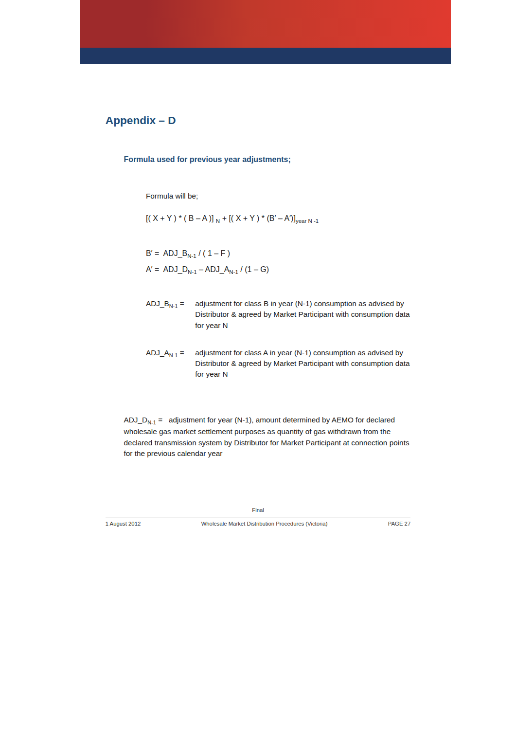Appendix – D
Formula used for previous year adjustments;
Formula will be;
[( X + Y ) * ( B – A )] N + [( X + Y ) * (B′ – A′)]year N -1
B′ = ADJ_BN-1 / ( 1 – F )
A′ = ADJ_DN-1 – ADJ_AN-1 / (1 – G)
| ADJ_B N-1 = | adjustment for class B in year (N-1) consumption as advised by Distributor & agreed by Market Participant with consumption data for year N |
| ADJ_A N-1 = | adjustment for class A in year (N-1) consumption as advised by Distributor & agreed by Market Participant with consumption data for year N |
ADJ_DN-1 = adjustment for year (N-1), amount determined by AEMO for declared wholesale gas market settlement purposes as quantity of gas withdrawn from the declared transmission system by Distributor for Market Participant at connection points for the previous calendar year
Final
1 August 2012
Wholesale Market Distribution Procedures (Victoria)
PAGE 27